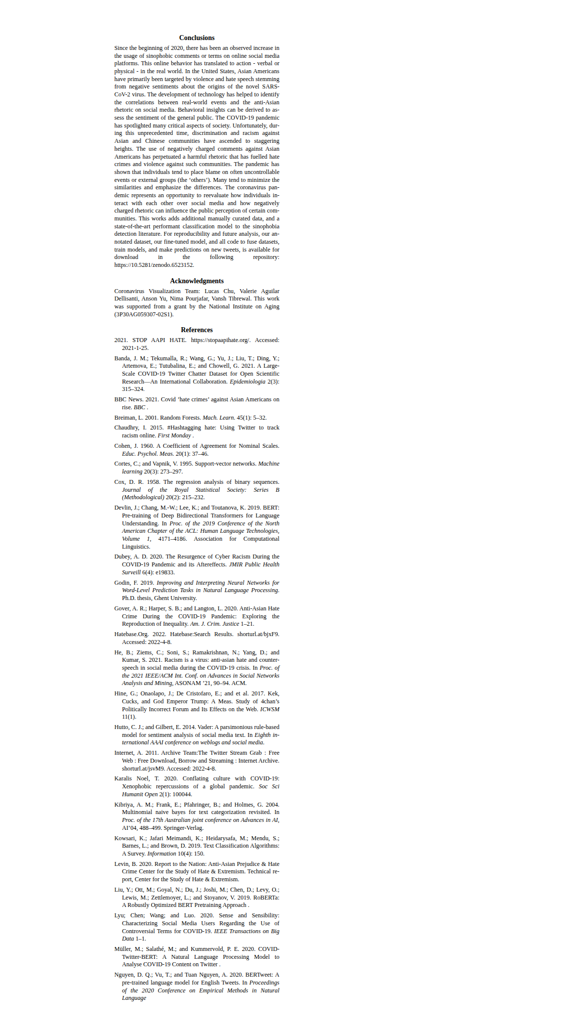Conclusions
Since the beginning of 2020, there has been an observed increase in the usage of sinophobic comments or terms on online social media platforms. This online behavior has translated to action - verbal or physical - in the real world. In the United States, Asian Americans have primarily been targeted by violence and hate speech stemming from negative sentiments about the origins of the novel SARS-CoV-2 virus. The development of technology has helped to identify the correlations between real-world events and the anti-Asian rhetoric on social media. Behavioral insights can be derived to assess the sentiment of the general public. The COVID-19 pandemic has spotlighted many critical aspects of society. Unfortunately, during this unprecedented time, discrimination and racism against Asian and Chinese communities have ascended to staggering heights. The use of negatively charged comments against Asian Americans has perpetuated a harmful rhetoric that has fuelled hate crimes and violence against such communities. The pandemic has shown that individuals tend to place blame on often uncontrollable events or external groups (the ‘others’). Many tend to minimize the similarities and emphasize the differences. The coronavirus pandemic represents an opportunity to reevaluate how individuals interact with each other over social media and how negatively charged rhetoric can influence the public perception of certain communities. This works adds additional manually curated data, and a state-of-the-art performant classification model to the sinophobia detection literature. For reproducibility and future analysis, our annotated dataset, our fine-tuned model, and all code to fuse datasets, train models, and make predictions on new tweets, is available for download in the following repository: https://10.5281/zenodo.6523152.
Acknowledgments
Coronavirus Visualization Team: Lucas Chu, Valerie Aguilar Dellisanti, Anson Yu, Nima Pourjafar, Vansh Tibrewal. This work was supported from a grant by the National Institute on Aging (3P30AG059307-02S1).
References
2021. STOP AAPI HATE. https://stopaapihate.org/. Accessed: 2021-1-25.
Banda, J. M.; Tekumalla, R.; Wang, G.; Yu, J.; Liu, T.; Ding, Y.; Artemova, E.; Tutubalina, E.; and Chowell, G. 2021. A Large-Scale COVID-19 Twitter Chatter Dataset for Open Scientific Research—An International Collaboration. Epidemiologia 2(3): 315–324.
BBC News. 2021. Covid ’hate crimes’ against Asian Americans on rise. BBC .
Breiman, L. 2001. Random Forests. Mach. Learn. 45(1): 5–32.
Chaudhry, I. 2015. #Hashtagging hate: Using Twitter to track racism online. First Monday .
Cohen, J. 1960. A Coefficient of Agreement for Nominal Scales. Educ. Psychol. Meas. 20(1): 37–46.
Cortes, C.; and Vapnik, V. 1995. Support-vector networks. Machine learning 20(3): 273–297.
Cox, D. R. 1958. The regression analysis of binary sequences. Journal of the Royal Statistical Society: Series B (Methodological) 20(2): 215–232.
Devlin, J.; Chang, M.-W.; Lee, K.; and Toutanova, K. 2019. BERT: Pre-training of Deep Bidirectional Transformers for Language Understanding. In Proc. of the 2019 Conference of the North American Chapter of the ACL: Human Language Technologies, Volume 1, 4171–4186. Association for Computational Linguistics.
Dubey, A. D. 2020. The Resurgence of Cyber Racism During the COVID-19 Pandemic and its Aftereffects. JMIR Public Health Surveill 6(4): e19833.
Godin, F. 2019. Improving and Interpreting Neural Networks for Word-Level Prediction Tasks in Natural Language Processing. Ph.D. thesis, Ghent University.
Gover, A. R.; Harper, S. B.; and Langton, L. 2020. Anti-Asian Hate Crime During the COVID-19 Pandemic: Exploring the Reproduction of Inequality. Am. J. Crim. Justice 1–21.
Hatebase.Org. 2022. Hatebase:Search Results. shorturl.at/bjxF9. Accessed: 2022-4-8.
He, B.; Ziems, C.; Soni, S.; Ramakrishnan, N.; Yang, D.; and Kumar, S. 2021. Racism is a virus: anti-asian hate and counterspeech in social media during the COVID-19 crisis. In Proc. of the 2021 IEEE/ACM Int. Conf. on Advances in Social Networks Analysis and Mining, ASONAM ’21, 90–94. ACM.
Hine, G.; Onaolapo, J.; De Cristofaro, E.; and et al. 2017. Kek, Cucks, and God Emperor Trump: A Meas. Study of 4chan’s Politically Incorrect Forum and Its Effects on the Web. ICWSM 11(1).
Hutto, C. J.; and Gilbert, E. 2014. Vader: A parsimonious rule-based model for sentiment analysis of social media text. In Eighth international AAAI conference on weblogs and social media.
Internet, A. 2011. Archive Team:The Twitter Stream Grab : Free Web : Free Download, Borrow and Streaming : Internet Archive. shorturl.at/jsvM9. Accessed: 2022-4-8.
Karalis Noel, T. 2020. Conflating culture with COVID-19: Xenophobic repercussions of a global pandemic. Soc Sci Humanit Open 2(1): 100044.
Kibriya, A. M.; Frank, E.; Pfahringer, B.; and Holmes, G. 2004. Multinomial naive bayes for text categorization revisited. In Proc. of the 17th Australian joint conference on Advances in AI, AI’04, 488–499. Springer-Verlag.
Kowsari, K.; Jafari Meimandi, K.; Heidarysafa, M.; Mendu, S.; Barnes, L.; and Brown, D. 2019. Text Classification Algorithms: A Survey. Information 10(4): 150.
Levin, B. 2020. Report to the Nation: Anti-Asian Prejudice & Hate Crime Center for the Study of Hate & Extremism. Technical report, Center for the Study of Hate & Extremism.
Liu, Y.; Ott, M.; Goyal, N.; Du, J.; Joshi, M.; Chen, D.; Levy, O.; Lewis, M.; Zettlemoyer, L.; and Stoyanov, V. 2019. RoBERTa: A Robustly Optimized BERT Pretraining Approach .
Lyu; Chen; Wang; and Luo. 2020. Sense and Sensibility: Characterizing Social Media Users Regarding the Use of Controversial Terms for COVID-19. IEEE Transactions on Big Data 1–1.
Müller, M.; Salathé, M.; and Kummervold, P. E. 2020. COVID-Twitter-BERT: A Natural Language Processing Model to Analyse COVID-19 Content on Twitter .
Nguyen, D. Q.; Vu, T.; and Tuan Nguyen, A. 2020. BERTweet: A pre-trained language model for English Tweets. In Proceedings of the 2020 Conference on Empirical Methods in Natural Language